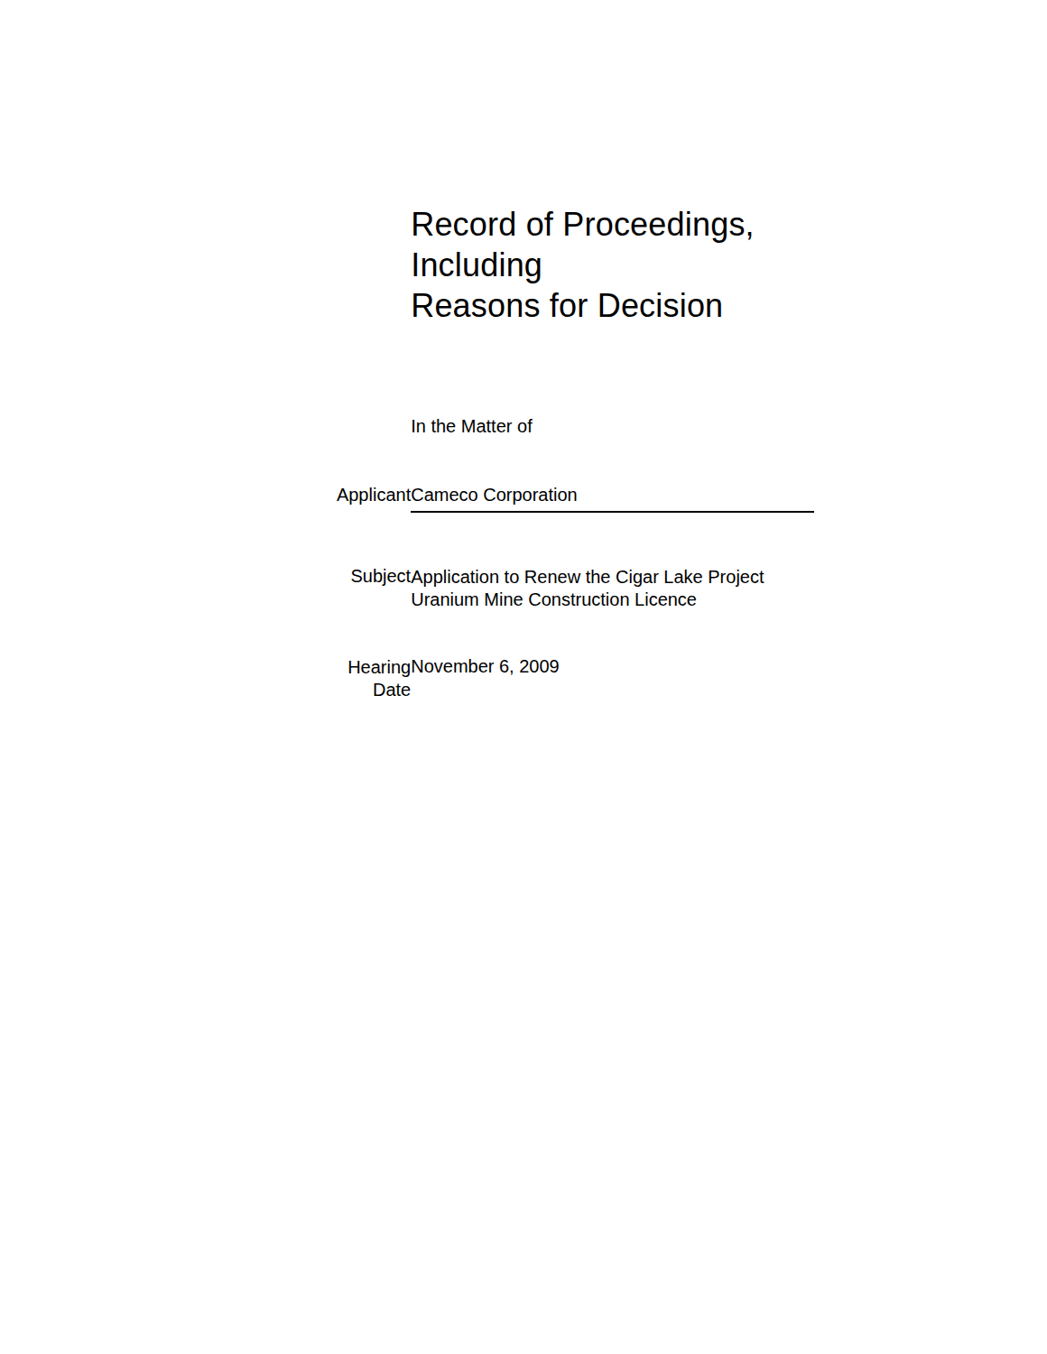Record of Proceedings, Including
Reasons for Decision
In the Matter of
| Applicant | Cameco Corporation |
| Subject | Application to Renew the Cigar Lake Project Uranium Mine Construction Licence |
| Hearing Date | November 6, 2009 |